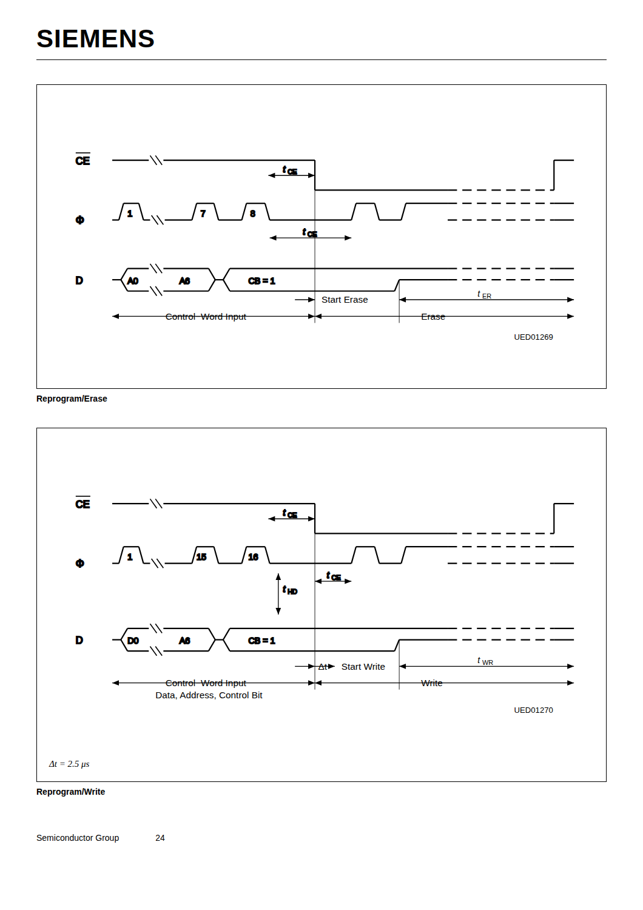SIEMENS
CE t CE Φ 1 7 8 t CE D A0 A6 CB = 1 Control−Word Input Erase Start Erase t ER UED01269
Reprogram/Erase
CE t CE Φ 1 15 16 t HD t CE D D0 A6 CB = 1 Control−Word Input Data, Address, Control Bit Write Δt Start Write t WR UED01270
Δt = 2.5 μs
Reprogram/Write
Semiconductor Group 24